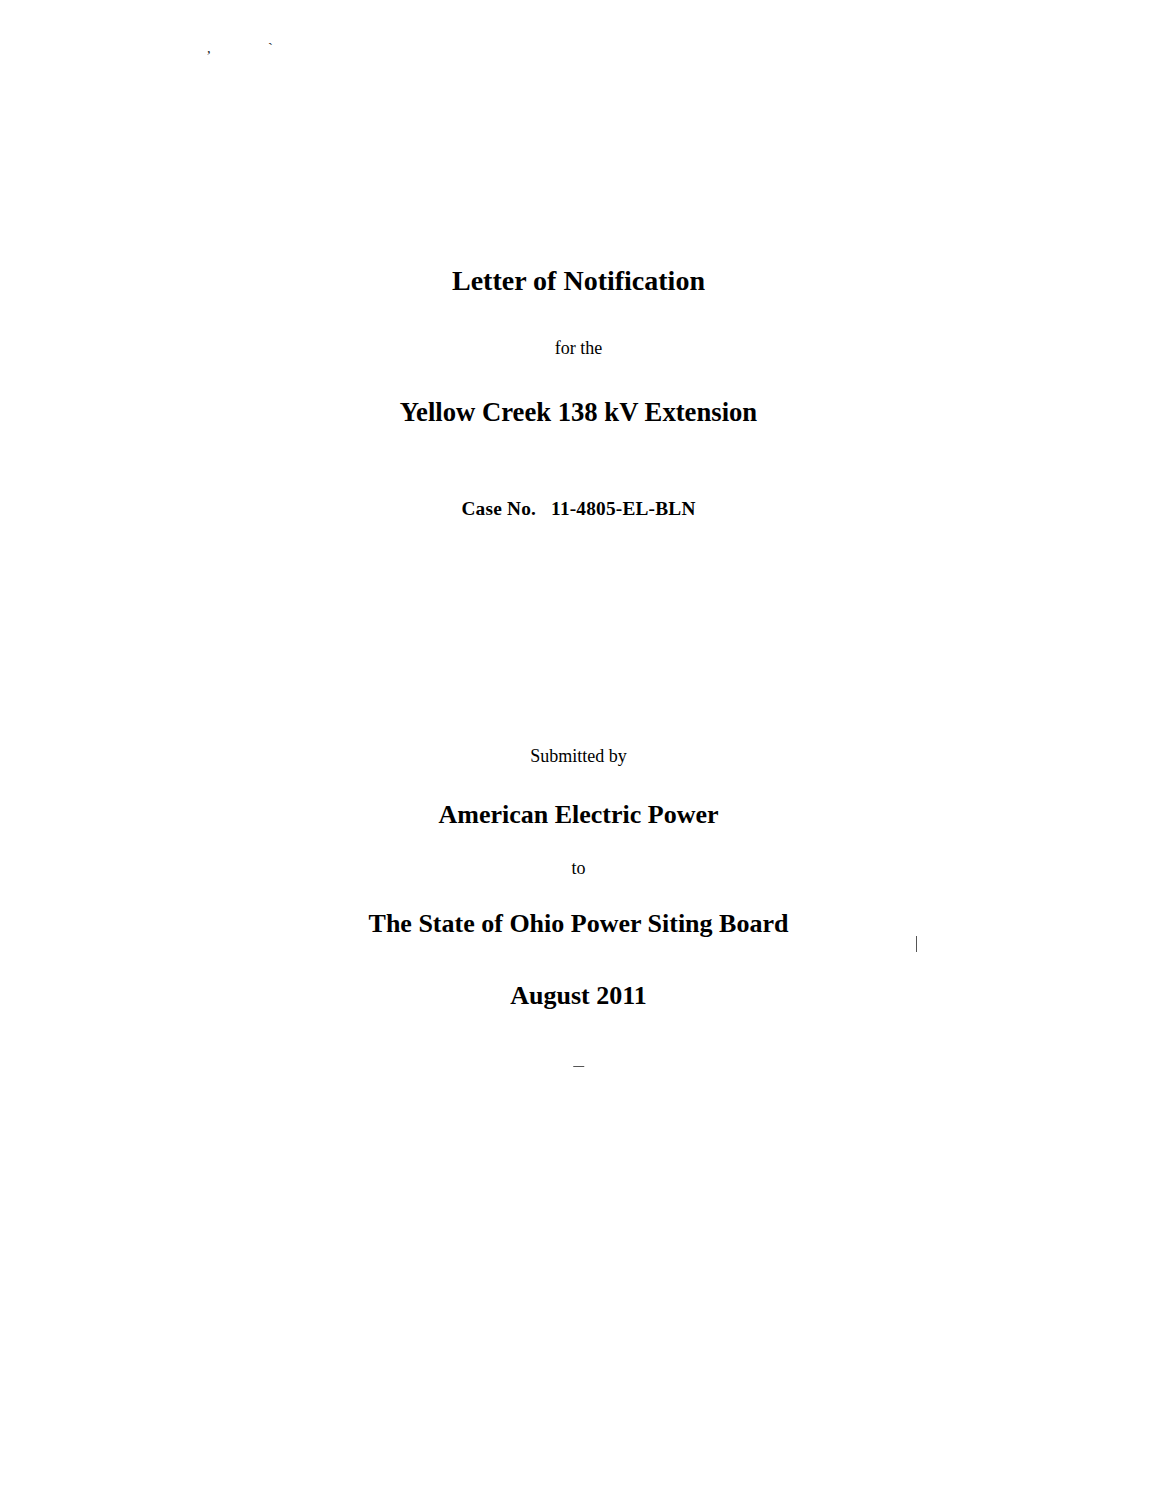, `
Letter of Notification
for the
Yellow Creek 138 kV Extension
Case No. 11-4805-EL-BLN
Submitted by
American Electric Power
to
The State of Ohio Power Siting Board
August 2011